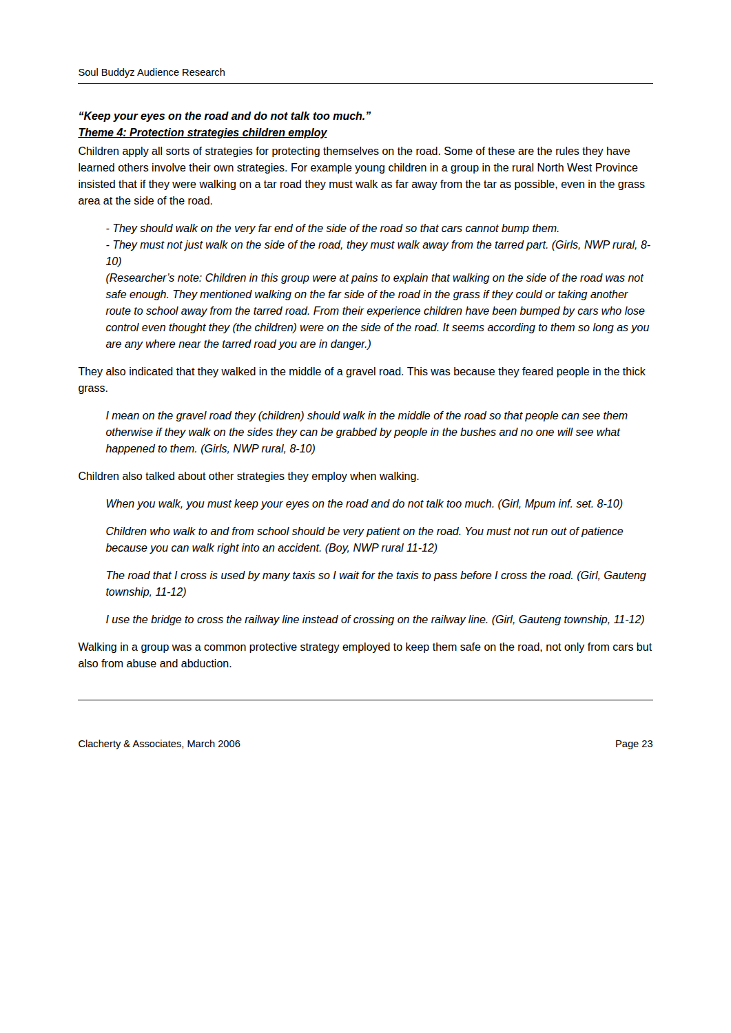Soul Buddyz Audience Research
“Keep your eyes on the road and do not talk too much.”
Theme 4: Protection strategies children employ
Children apply all sorts of strategies for protecting themselves on the road. Some of these are the rules they have learned others involve their own strategies. For example young children in a group in the rural North West Province insisted that if they were walking on a tar road they must walk as far away from the tar as possible, even in the grass area at the side of the road.
- They should walk on the very far end of the side of the road so that cars cannot bump them.
- They must not just walk on the side of the road, they must walk away from the tarred part. (Girls, NWP rural, 8-10)
(Researcher’s note: Children in this group were at pains to explain that walking on the side of the road was not safe enough. They mentioned walking on the far side of the road in the grass if they could or taking another route to school away from the tarred road. From their experience children have been bumped by cars who lose control even thought they (the children) were on the side of the road. It seems according to them so long as you are any where near the tarred road you are in danger.)
They also indicated that they walked in the middle of a gravel road. This was because they feared people in the thick grass.
I mean on the gravel road they (children) should walk in the middle of the road so that people can see them otherwise if they walk on the sides they can be grabbed by people in the bushes and no one will see what happened to them. (Girls, NWP rural, 8-10)
Children also talked about other strategies they employ when walking.
When you walk, you must keep your eyes on the road and do not talk too much. (Girl, Mpum inf. set. 8-10)
Children who walk to and from school should be very patient on the road. You must not run out of patience because you can walk right into an accident. (Boy, NWP rural 11-12)
The road that I cross is used by many taxis so I wait for the taxis to pass before I cross the road. (Girl, Gauteng township, 11-12)
I use the bridge to cross the railway line instead of crossing on the railway line. (Girl, Gauteng township, 11-12)
Walking in a group was a common protective strategy employed to keep them safe on the road, not only from cars but also from abuse and abduction.
Clacherty & Associates, March 2006 Page 23